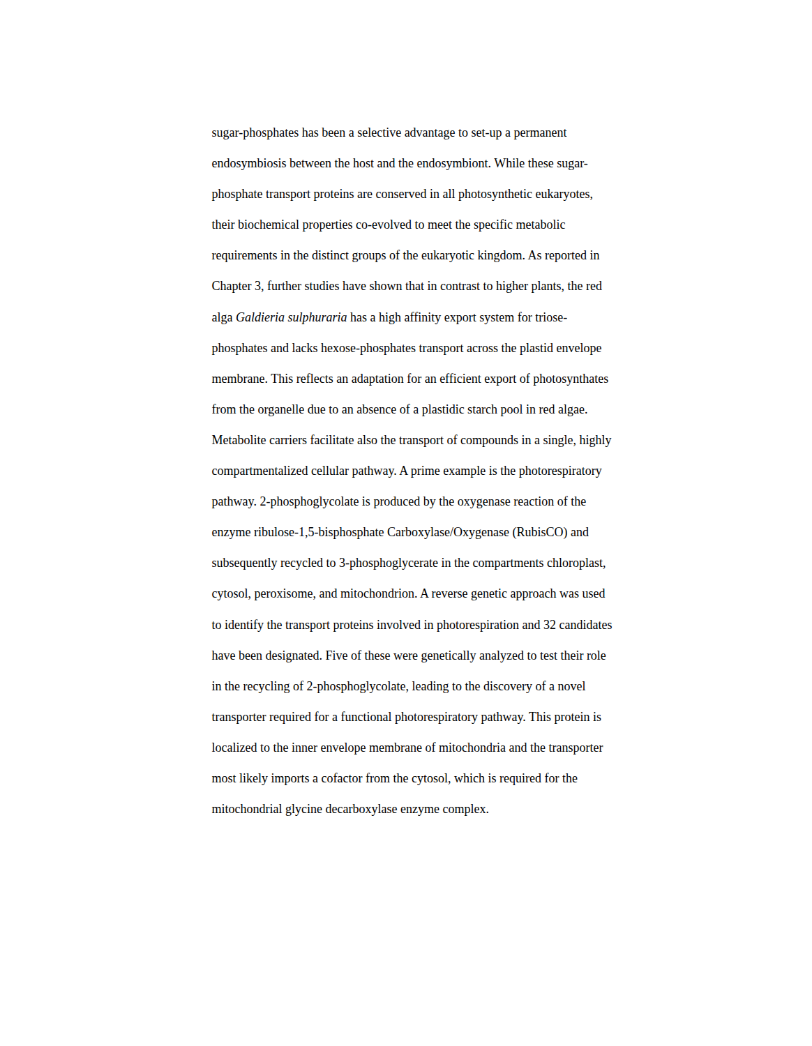sugar-phosphates has been a selective advantage to set-up a permanent endosymbiosis between the host and the endosymbiont. While these sugar-phosphate transport proteins are conserved in all photosynthetic eukaryotes, their biochemical properties co-evolved to meet the specific metabolic requirements in the distinct groups of the eukaryotic kingdom. As reported in Chapter 3, further studies have shown that in contrast to higher plants, the red alga Galdieria sulphuraria has a high affinity export system for triose-phosphates and lacks hexose-phosphates transport across the plastid envelope membrane. This reflects an adaptation for an efficient export of photosynthates from the organelle due to an absence of a plastidic starch pool in red algae.
Metabolite carriers facilitate also the transport of compounds in a single, highly compartmentalized cellular pathway. A prime example is the photorespiratory pathway. 2-phosphoglycolate is produced by the oxygenase reaction of the enzyme ribulose-1,5-bisphosphate Carboxylase/Oxygenase (RubisCO) and subsequently recycled to 3-phosphoglycerate in the compartments chloroplast, cytosol, peroxisome, and mitochondrion. A reverse genetic approach was used to identify the transport proteins involved in photorespiration and 32 candidates have been designated. Five of these were genetically analyzed to test their role in the recycling of 2-phosphoglycolate, leading to the discovery of a novel transporter required for a functional photorespiratory pathway. This protein is localized to the inner envelope membrane of mitochondria and the transporter most likely imports a cofactor from the cytosol, which is required for the mitochondrial glycine decarboxylase enzyme complex.